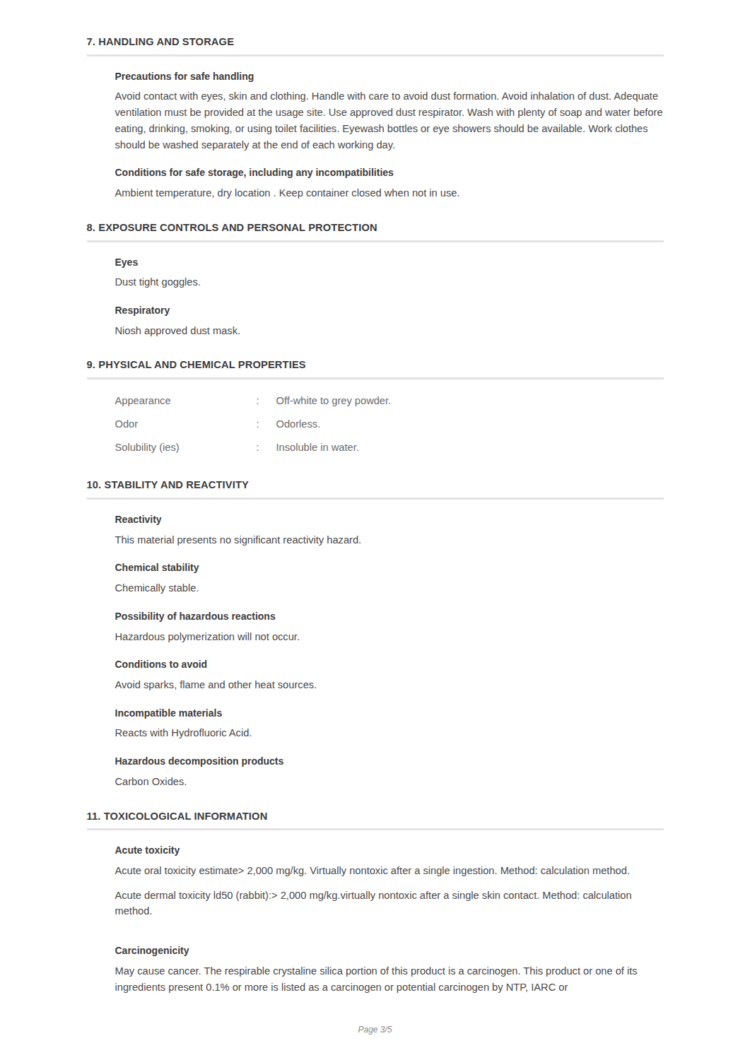7. HANDLING AND STORAGE
Precautions for safe handling
Avoid contact with eyes, skin and clothing. Handle with care to avoid dust formation. Avoid inhalation of dust. Adequate ventilation must be provided at the usage site. Use approved dust respirator. Wash with plenty of soap and water before eating, drinking, smoking, or using toilet facilities. Eyewash bottles or eye showers should be available. Work clothes should be washed separately at the end of each working day.
Conditions for safe storage, including any incompatibilities
Ambient temperature, dry location . Keep container closed when not in use.
8. EXPOSURE CONTROLS AND PERSONAL PROTECTION
Eyes
Dust tight goggles.
Respiratory
Niosh approved dust mask.
9. PHYSICAL AND CHEMICAL PROPERTIES
| Appearance | : | Off-white to grey powder. |
| Odor | : | Odorless. |
| Solubility (ies) | : | Insoluble in water. |
10. STABILITY AND REACTIVITY
Reactivity
This material presents no significant reactivity hazard.
Chemical stability
Chemically stable.
Possibility of hazardous reactions
Hazardous polymerization will not occur.
Conditions to avoid
Avoid sparks, flame and other heat sources.
Incompatible materials
Reacts with Hydrofluoric Acid.
Hazardous decomposition products
Carbon Oxides.
11. TOXICOLOGICAL INFORMATION
Acute toxicity
Acute oral toxicity estimate> 2,000 mg/kg. Virtually nontoxic after a single ingestion. Method: calculation method.
Acute dermal toxicity ld50 (rabbit):> 2,000 mg/kg.virtually nontoxic after a single skin contact. Method: calculation method.
Carcinogenicity
May cause cancer. The respirable crystaline silica portion of this product is a carcinogen. This product or one of its ingredients present 0.1% or more is listed as a carcinogen or potential carcinogen by NTP, IARC or
Page 3/5